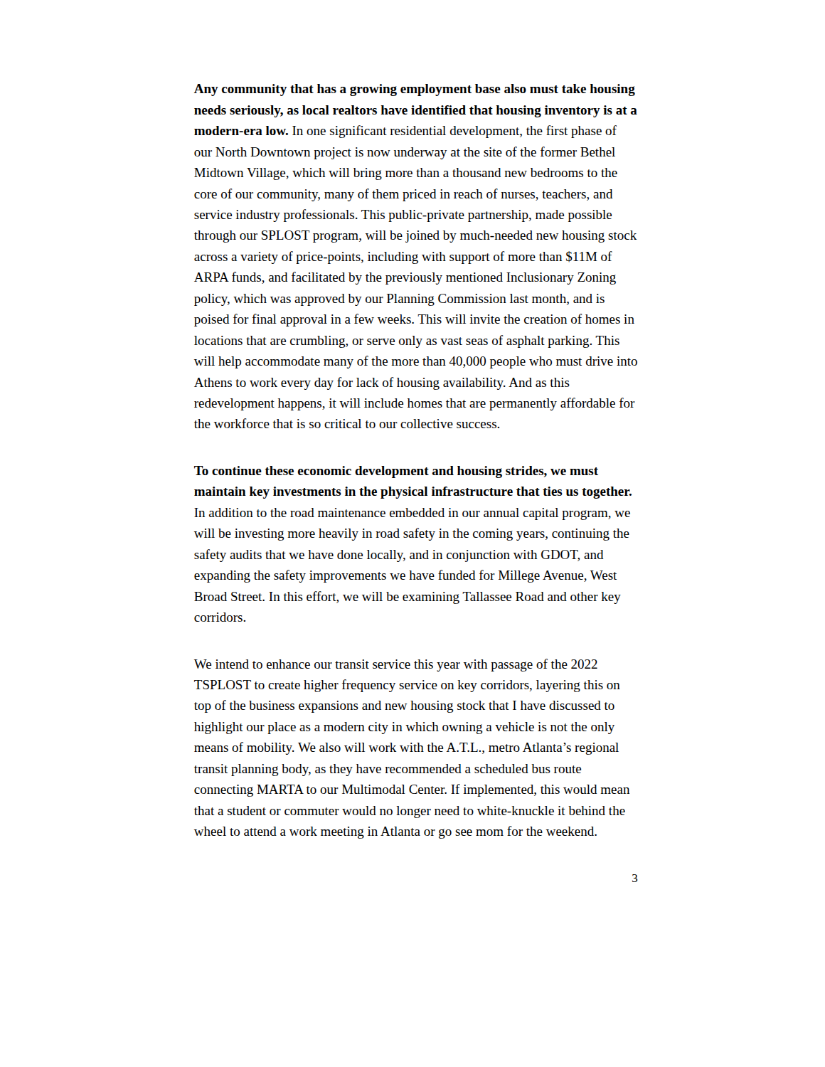Any community that has a growing employment base also must take housing needs seriously, as local realtors have identified that housing inventory is at a modern-era low. In one significant residential development, the first phase of our North Downtown project is now underway at the site of the former Bethel Midtown Village, which will bring more than a thousand new bedrooms to the core of our community, many of them priced in reach of nurses, teachers, and service industry professionals. This public-private partnership, made possible through our SPLOST program, will be joined by much-needed new housing stock across a variety of price-points, including with support of more than $11M of ARPA funds, and facilitated by the previously mentioned Inclusionary Zoning policy, which was approved by our Planning Commission last month, and is poised for final approval in a few weeks. This will invite the creation of homes in locations that are crumbling, or serve only as vast seas of asphalt parking. This will help accommodate many of the more than 40,000 people who must drive into Athens to work every day for lack of housing availability. And as this redevelopment happens, it will include homes that are permanently affordable for the workforce that is so critical to our collective success.
To continue these economic development and housing strides, we must maintain key investments in the physical infrastructure that ties us together. In addition to the road maintenance embedded in our annual capital program, we will be investing more heavily in road safety in the coming years, continuing the safety audits that we have done locally, and in conjunction with GDOT, and expanding the safety improvements we have funded for Millege Avenue, West Broad Street. In this effort, we will be examining Tallassee Road and other key corridors.
We intend to enhance our transit service this year with passage of the 2022 TSPLOST to create higher frequency service on key corridors, layering this on top of the business expansions and new housing stock that I have discussed to highlight our place as a modern city in which owning a vehicle is not the only means of mobility. We also will work with the A.T.L., metro Atlanta’s regional transit planning body, as they have recommended a scheduled bus route connecting MARTA to our Multimodal Center. If implemented, this would mean that a student or commuter would no longer need to white-knuckle it behind the wheel to attend a work meeting in Atlanta or go see mom for the weekend.
3